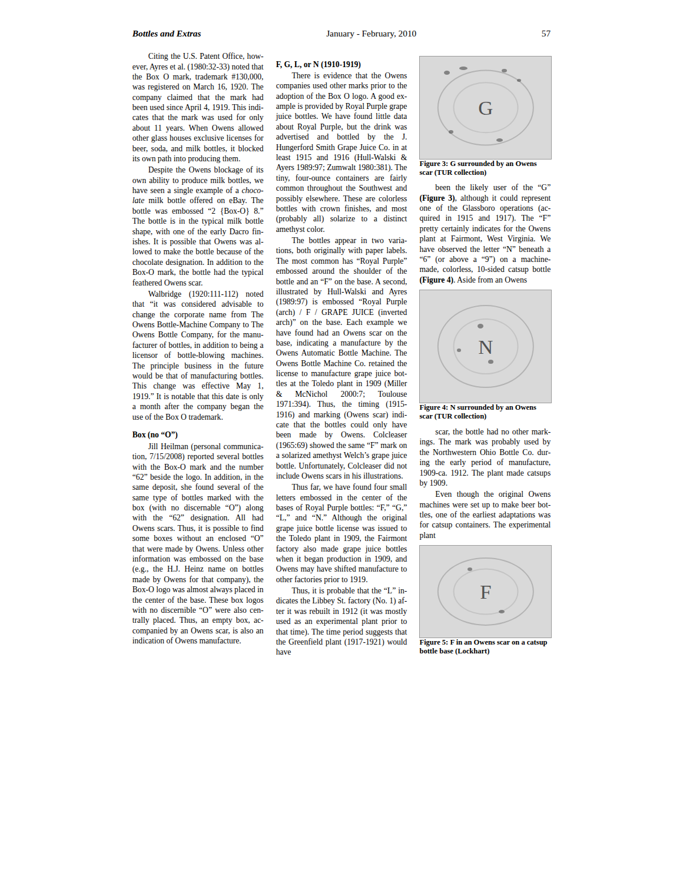Bottles and Extras January - February, 2010 57
Citing the U.S. Patent Office, however, Ayres et al. (1980:32-33) noted that the Box O mark, trademark #130,000, was registered on March 16, 1920. The company claimed that the mark had been used since April 4, 1919. This indicates that the mark was used for only about 11 years. When Owens allowed other glass houses exclusive licenses for beer, soda, and milk bottles, it blocked its own path into producing them.
Despite the Owens blockage of its own ability to produce milk bottles, we have seen a single example of a chocolate milk bottle offered on eBay. The bottle was embossed “2 {Box-O} 8.” The bottle is in the typical milk bottle shape, with one of the early Dacro finishes. It is possible that Owens was allowed to make the bottle because of the chocolate designation. In addition to the Box-O mark, the bottle had the typical feathered Owens scar.
Walbridge (1920:111-112) noted that “it was considered advisable to change the corporate name from The Owens Bottle-Machine Company to The Owens Bottle Company, for the manufacturer of bottles, in addition to being a licensor of bottle-blowing machines. The principle business in the future would be that of manufacturing bottles. This change was effective May 1, 1919.” It is notable that this date is only a month after the company began the use of the Box O trademark.
Box (no “O”)
Jill Heilman (personal communication, 7/15/2008) reported several bottles with the Box-O mark and the number “62” beside the logo. In addition, in the same deposit, she found several of the same type of bottles marked with the box (with no discernable “O”) along with the “62” designation. All had Owens scars. Thus, it is possible to find some boxes without an enclosed “O” that were made by Owens. Unless other information was embossed on the base (e.g., the H.J. Heinz name on bottles made by Owens for that company), the Box-O logo was almost always placed in the center of the base. These box logos with no discernible “O” were also centrally placed. Thus, an empty box, accompanied by an Owens scar, is also an indication of Owens manufacture.
F, G, L, or N (1910-1919)
There is evidence that the Owens companies used other marks prior to the adoption of the Box O logo. A good example is provided by Royal Purple grape juice bottles. We have found little data about Royal Purple, but the drink was advertised and bottled by the J. Hungerford Smith Grape Juice Co. in at least 1915 and 1916 (Hull-Walski & Ayers 1989:97; Zumwalt 1980:381). The tiny, four-ounce containers are fairly common throughout the Southwest and possibly elsewhere. These are colorless bottles with crown finishes, and most (probably all) solarize to a distinct amethyst color.
The bottles appear in two variations, both originally with paper labels. The most common has “Royal Purple” embossed around the shoulder of the bottle and an “F” on the base. A second, illustrated by Hull-Walski and Ayres (1989:97) is embossed “Royal Purple (arch) / F / GRAPE JUICE (inverted arch)” on the base. Each example we have found had an Owens scar on the base, indicating a manufacture by the Owens Automatic Bottle Machine. The Owens Bottle Machine Co. retained the license to manufacture grape juice bottles at the Toledo plant in 1909 (Miller & McNichol 2000:7; Toulouse 1971:394). Thus, the timing (1915-1916) and marking (Owens scar) indicate that the bottles could only have been made by Owens. Colcleaser (1965:69) showed the same “F” mark on a solarized amethyst Welch’s grape juice bottle. Unfortunately, Colcleaser did not include Owens scars in his illustrations.
Thus far, we have found four small letters embossed in the center of the bases of Royal Purple bottles: “F,” “G,” “L,” and “N.” Although the original grape juice bottle license was issued to the Toledo plant in 1909, the Fairmont factory also made grape juice bottles when it began production in 1909, and Owens may have shifted manufacture to other factories prior to 1919.
Thus, it is probable that the “L” indicates the Libbey St. factory (No. 1) after it was rebuilt in 1912 (it was mostly used as an experimental plant prior to that time). The time period suggests that the Greenfield plant (1917-1921) would have
G
Figure 3: G surrounded by an Owens scar (TUR collection)
been the likely user of the “G” (Figure 3), although it could represent one of the Glassboro operations (acquired in 1915 and 1917). The “F” pretty certainly indicates for the Owens plant at Fairmont, West Virginia. We have observed the letter “N” beneath a “6” (or above a “9”) on a machine-made, colorless, 10-sided catsup bottle (Figure 4). Aside from an Owens
N
Figure 4: N surrounded by an Owens scar (TUR collection)
scar, the bottle had no other markings. The mark was probably used by the Northwestern Ohio Bottle Co. during the early period of manufacture, 1909-ca. 1912. The plant made catsups by 1909.
Even though the original Owens machines were set up to make beer bottles, one of the earliest adaptations was for catsup containers. The experimental plant
F
Figure 5: F in an Owens scar on a catsup bottle base (Lockhart)